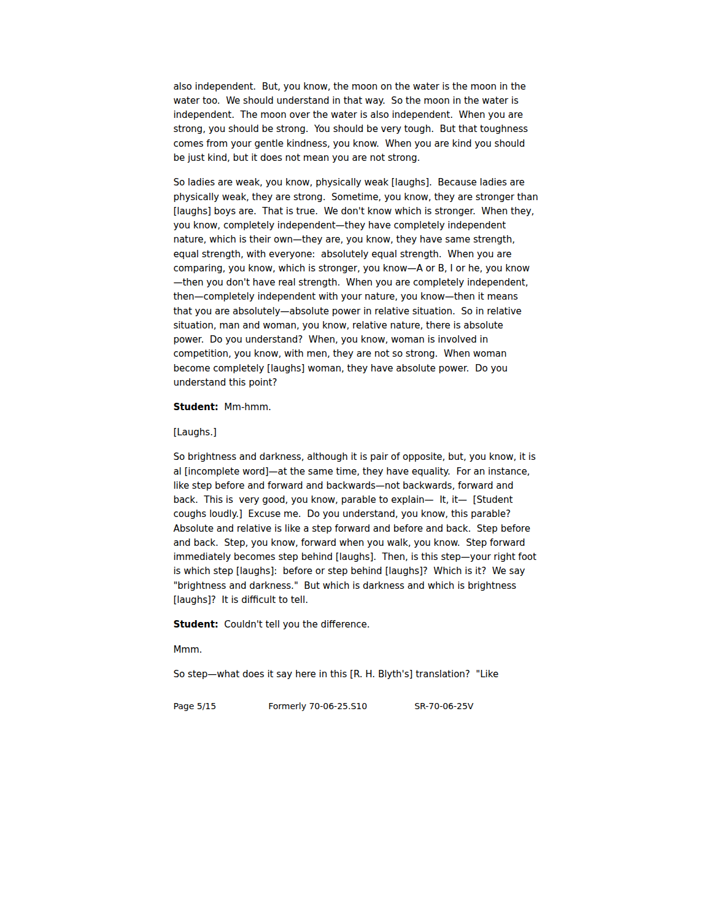also independent. But, you know, the moon on the water is the moon in the water too. We should understand in that way. So the moon in the water is independent. The moon over the water is also independent. When you are strong, you should be strong. You should be very tough. But that toughness comes from your gentle kindness, you know. When you are kind you should be just kind, but it does not mean you are not strong.
So ladies are weak, you know, physically weak [laughs]. Because ladies are physically weak, they are strong. Sometime, you know, they are stronger than [laughs] boys are. That is true. We don't know which is stronger. When they, you know, completely independent—they have completely independent nature, which is their own—they are, you know, they have same strength, equal strength, with everyone: absolutely equal strength. When you are comparing, you know, which is stronger, you know—A or B, I or he, you know—then you don't have real strength. When you are completely independent, then—completely independent with your nature, you know—then it means that you are absolutely—absolute power in relative situation. So in relative situation, man and woman, you know, relative nature, there is absolute power. Do you understand? When, you know, woman is involved in competition, you know, with men, they are not so strong. When woman become completely [laughs] woman, they have absolute power. Do you understand this point?
Student: Mm-hmm.
[Laughs.]
So brightness and darkness, although it is pair of opposite, but, you know, it is al [incomplete word]—at the same time, they have equality. For an instance, like step before and forward and backwards—not backwards, forward and back. This is very good, you know, parable to explain— It, it— [Student coughs loudly.] Excuse me. Do you understand, you know, this parable? Absolute and relative is like a step forward and before and back. Step before and back. Step, you know, forward when you walk, you know. Step forward immediately becomes step behind [laughs]. Then, is this step—your right foot is which step [laughs]: before or step behind [laughs]? Which is it? We say "brightness and darkness." But which is darkness and which is brightness [laughs]? It is difficult to tell.
Student: Couldn't tell you the difference.
Mmm.
So step—what does it say here in this [R. H. Blyth's] translation? "Like
| Page 5/15 | Formerly 70-06-25.S10 | SR-70-06-25V |